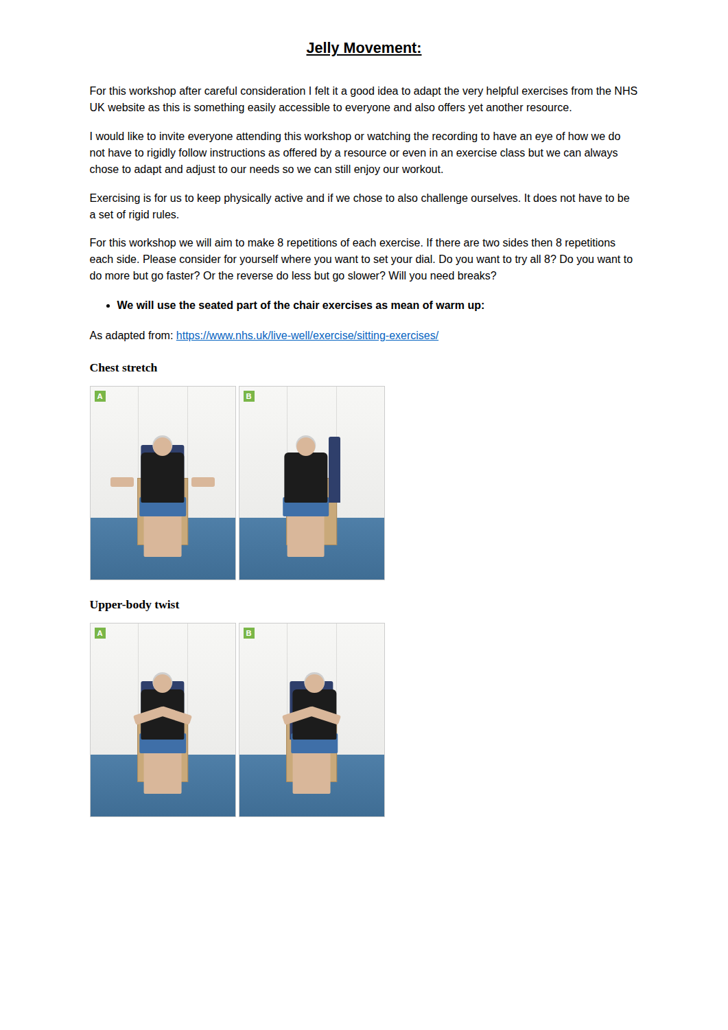Jelly Movement:
For this workshop after careful consideration I felt it a good idea to adapt the very helpful exercises from the NHS UK website as this is something easily accessible to everyone and also offers yet another resource.
I would like to invite everyone attending this workshop or watching the recording to have an eye of how we do not have to rigidly follow instructions as offered by a resource or even in an exercise class but we can always chose to adapt and adjust to our needs so we can still enjoy our workout.
Exercising is for us to keep physically active and if we chose to also challenge ourselves. It does not have to be a set of rigid rules.
For this workshop we will aim to make 8 repetitions of each exercise. If there are two sides then 8 repetitions each side. Please consider for yourself where you want to set your dial. Do you want to try all 8? Do you want to do more but go faster? Or the reverse do less but go slower? Will you need breaks?
We will use the seated part of the chair exercises as mean of warm up:
As adapted from: https://www.nhs.uk/live-well/exercise/sitting-exercises/
Chest stretch
A
B
Upper-body twist
A
B